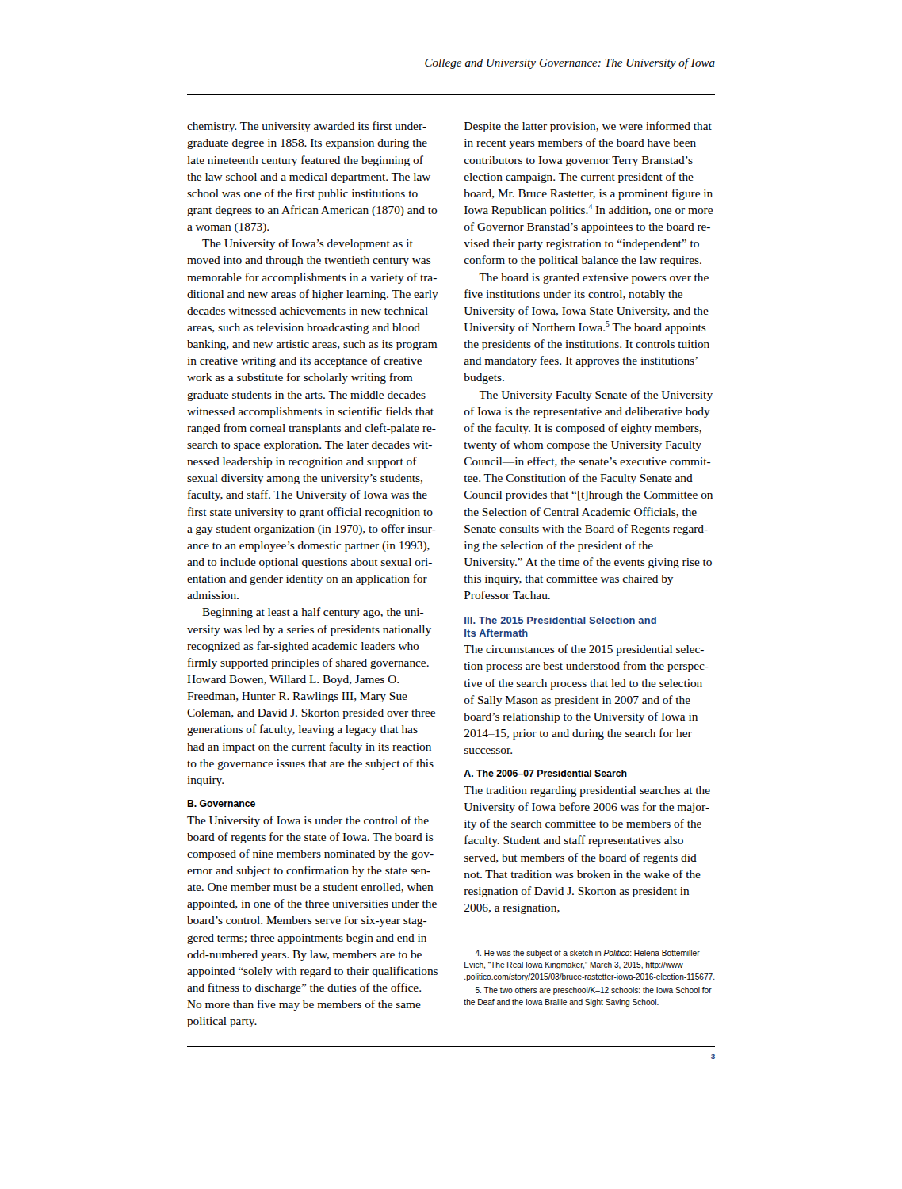College and University Governance: The University of Iowa
chemistry. The university awarded its first undergraduate degree in 1858. Its expansion during the late nineteenth century featured the beginning of the law school and a medical department. The law school was one of the first public institutions to grant degrees to an African American (1870) and to a woman (1873).
The University of Iowa’s development as it moved into and through the twentieth century was memorable for accomplishments in a variety of traditional and new areas of higher learning. The early decades witnessed achievements in new technical areas, such as television broadcasting and blood banking, and new artistic areas, such as its program in creative writing and its acceptance of creative work as a substitute for scholarly writing from graduate students in the arts. The middle decades witnessed accomplishments in scientific fields that ranged from corneal transplants and cleft-palate research to space exploration. The later decades witnessed leadership in recognition and support of sexual diversity among the university’s students, faculty, and staff. The University of Iowa was the first state university to grant official recognition to a gay student organization (in 1970), to offer insurance to an employee’s domestic partner (in 1993), and to include optional questions about sexual orientation and gender identity on an application for admission.
Beginning at least a half century ago, the university was led by a series of presidents nationally recognized as far-sighted academic leaders who firmly supported principles of shared governance. Howard Bowen, Willard L. Boyd, James O. Freedman, Hunter R. Rawlings III, Mary Sue Coleman, and David J. Skorton presided over three generations of faculty, leaving a legacy that has had an impact on the current faculty in its reaction to the governance issues that are the subject of this inquiry.
B. Governance
The University of Iowa is under the control of the board of regents for the state of Iowa. The board is composed of nine members nominated by the governor and subject to confirmation by the state senate. One member must be a student enrolled, when appointed, in one of the three universities under the board’s control. Members serve for six-year staggered terms; three appointments begin and end in odd-numbered years. By law, members are to be appointed “solely with regard to their qualifications and fitness to discharge” the duties of the office. No more than five may be members of the same political party.
Despite the latter provision, we were informed that in recent years members of the board have been contributors to Iowa governor Terry Branstad’s election campaign. The current president of the board, Mr. Bruce Rastetter, is a prominent figure in Iowa Republican politics.4 In addition, one or more of Governor Branstad’s appointees to the board revised their party registration to “independent” to conform to the political balance the law requires.
The board is granted extensive powers over the five institutions under its control, notably the University of Iowa, Iowa State University, and the University of Northern Iowa.5 The board appoints the presidents of the institutions. It controls tuition and mandatory fees. It approves the institutions’ budgets.
The University Faculty Senate of the University of Iowa is the representative and deliberative body of the faculty. It is composed of eighty members, twenty of whom compose the University Faculty Council—in effect, the senate’s executive committee. The Constitution of the Faculty Senate and Council provides that “[t]hrough the Committee on the Selection of Central Academic Officials, the Senate consults with the Board of Regents regarding the selection of the president of the University.” At the time of the events giving rise to this inquiry, that committee was chaired by Professor Tachau.
III. The 2015 Presidential Selection and
Its Aftermath
The circumstances of the 2015 presidential selection process are best understood from the perspective of the search process that led to the selection of Sally Mason as president in 2007 and of the board’s relationship to the University of Iowa in 2014–15, prior to and during the search for her successor.
A. The 2006–07 Presidential Search
The tradition regarding presidential searches at the University of Iowa before 2006 was for the majority of the search committee to be members of the faculty. Student and staff representatives also served, but members of the board of regents did not. That tradition was broken in the wake of the resignation of David J. Skorton as president in 2006, a resignation,
4. He was the subject of a sketch in Politico: Helena Bottemiller Evich, “The Real Iowa Kingmaker,” March 3, 2015, http://www .politico.com/story/2015/03/bruce-rastetter-iowa-2016-election-115677.
5. The two others are preschool/K–12 schools: the Iowa School for the Deaf and the Iowa Braille and Sight Saving School.
3